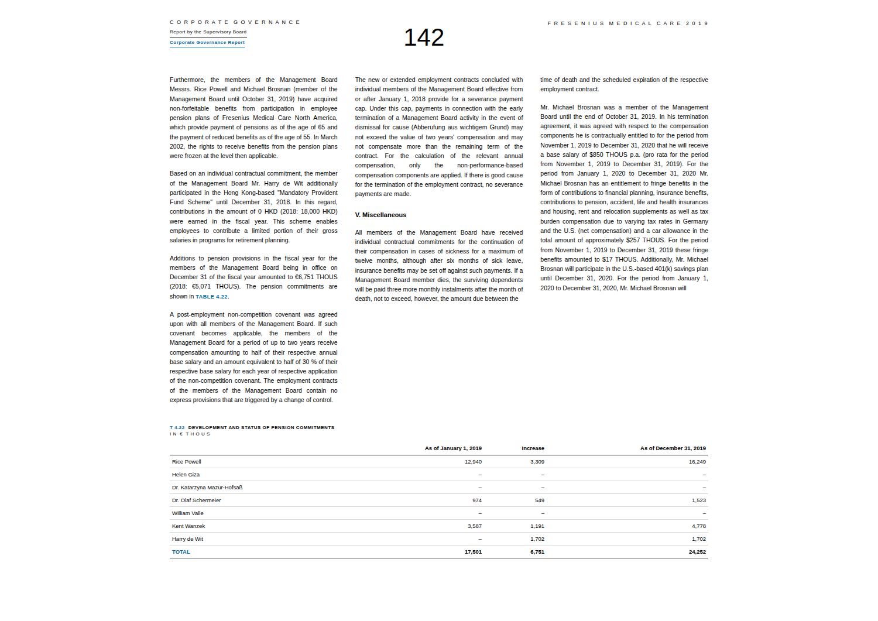C O R P O R A T E G O V E R N A N C E
Report by the Supervisory Board
Corporate Governance Report
142
F R E S E N I U S M E D I C A L C A R E 2 0 1 9
Furthermore, the members of the Management Board Messrs. Rice Powell and Michael Brosnan (member of the Management Board until October 31, 2019) have acquired non-forfeitable benefits from participation in employee pension plans of Fresenius Medical Care North America, which provide payment of pensions as of the age of 65 and the payment of reduced benefits as of the age of 55. In March 2002, the rights to receive benefits from the pension plans were frozen at the level then applicable.
Based on an individual contractual commitment, the member of the Management Board Mr. Harry de Wit additionally participated in the Hong Kong-based "Mandatory Provident Fund Scheme" until December 31, 2018. In this regard, contributions in the amount of 0 HKD (2018: 18,000 HKD) were earned in the fiscal year. This scheme enables employees to contribute a limited portion of their gross salaries in programs for retirement planning.
Additions to pension provisions in the fiscal year for the members of the Management Board being in office on December 31 of the fiscal year amounted to €6,751 THOUS (2018: €5,071 THOUS). The pension commitments are shown in TABLE 4.22.
A post-employment non-competition covenant was agreed upon with all members of the Management Board. If such covenant becomes applicable, the members of the Management Board for a period of up to two years receive compensation amounting to half of their respective annual base salary and an amount equivalent to half of 30 % of their respective base salary for each year of respective application of the non-competition covenant. The employment contracts of the members of the Management Board contain no express provisions that are triggered by a change of control.
The new or extended employment contracts concluded with individual members of the Management Board effective from or after January 1, 2018 provide for a severance payment cap. Under this cap, payments in connection with the early termination of a Management Board activity in the event of dismissal for cause (Abberufung aus wichtigem Grund) may not exceed the value of two years' compensation and may not compensate more than the remaining term of the contract. For the calculation of the relevant annual compensation, only the non-performance-based compensation components are applied. If there is good cause for the termination of the employment contract, no severance payments are made.
V. Miscellaneous
All members of the Management Board have received individual contractual commitments for the continuation of their compensation in cases of sickness for a maximum of twelve months, although after six months of sick leave, insurance benefits may be set off against such payments. If a Management Board member dies, the surviving dependents will be paid three more monthly instalments after the month of death, not to exceed, however, the amount due between the
time of death and the scheduled expiration of the respective employment contract.
Mr. Michael Brosnan was a member of the Management Board until the end of October 31, 2019. In his termination agreement, it was agreed with respect to the compensation components he is contractually entitled to for the period from November 1, 2019 to December 31, 2020 that he will receive a base salary of $850 THOUS p.a. (pro rata for the period from November 1, 2019 to December 31, 2019). For the period from January 1, 2020 to December 31, 2020 Mr. Michael Brosnan has an entitlement to fringe benefits in the form of contributions to financial planning, insurance benefits, contributions to pension, accident, life and health insurances and housing, rent and relocation supplements as well as tax burden compensation due to varying tax rates in Germany and the U.S. (net compensation) and a car allowance in the total amount of approximately $257 THOUS. For the period from November 1, 2019 to December 31, 2019 these fringe benefits amounted to $17 THOUS. Additionally, Mr. Michael Brosnan will participate in the U.S.-based 401(k) savings plan until December 31, 2020. For the period from January 1, 2020 to December 31, 2020, Mr. Michael Brosnan will
T 4.22 DEVELOPMENT AND STATUS OF PENSION COMMITMENTS I N € T H O U S
| | As of January 1, 2019 | Increase | As of December 31, 2019 |
| --- | --- | --- | --- |
| Rice Powell | 12,940 | 3,309 | 16,249 |
| Helen Giza | – | – | – |
| Dr. Katarzyna Mazur-Hofsäß | – | – | – |
| Dr. Olaf Schermeier | 974 | 549 | 1,523 |
| William Valle | – | – | – |
| Kent Wanzek | 3,587 | 1,191 | 4,778 |
| Harry de Wit | – | 1,702 | 1,702 |
| TOTAL | 17,501 | 6,751 | 24,252 |